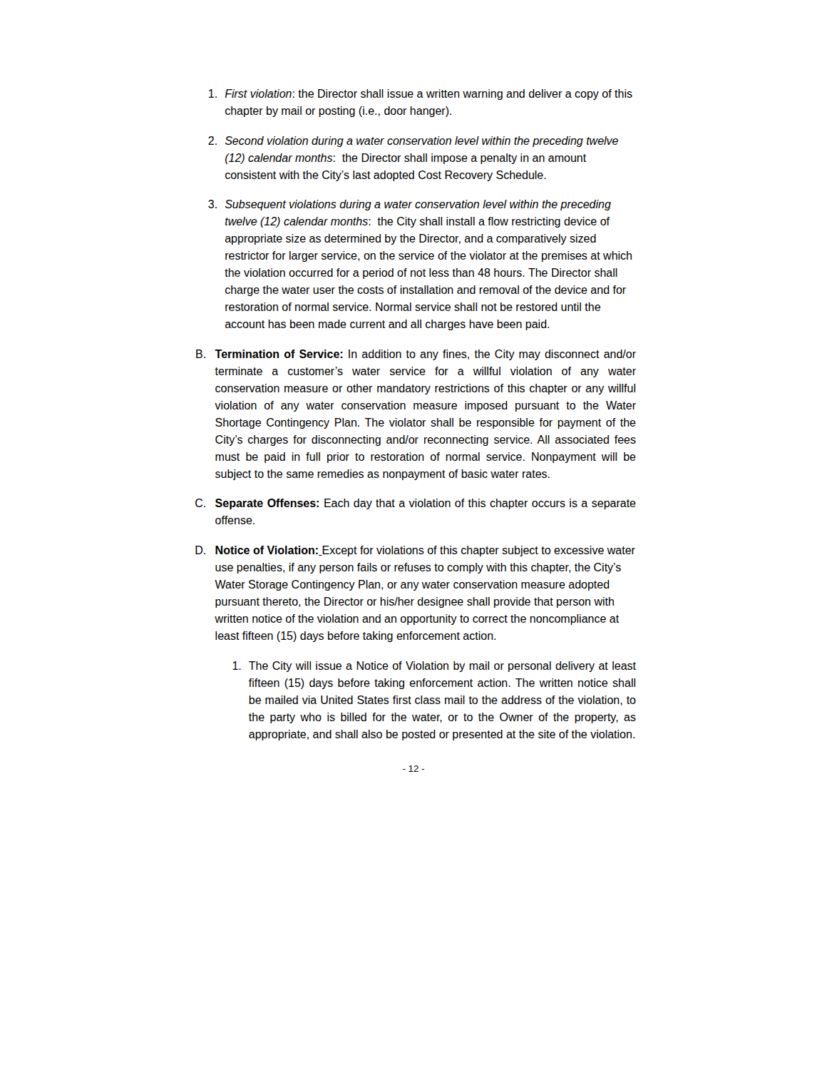First violation: the Director shall issue a written warning and deliver a copy of this chapter by mail or posting (i.e., door hanger).
Second violation during a water conservation level within the preceding twelve (12) calendar months: the Director shall impose a penalty in an amount consistent with the City’s last adopted Cost Recovery Schedule.
Subsequent violations during a water conservation level within the preceding twelve (12) calendar months: the City shall install a flow restricting device of appropriate size as determined by the Director, and a comparatively sized restrictor for larger service, on the service of the violator at the premises at which the violation occurred for a period of not less than 48 hours. The Director shall charge the water user the costs of installation and removal of the device and for restoration of normal service. Normal service shall not be restored until the account has been made current and all charges have been paid.
Termination of Service: In addition to any fines, the City may disconnect and/or terminate a customer’s water service for a willful violation of any water conservation measure or other mandatory restrictions of this chapter or any willful violation of any water conservation measure imposed pursuant to the Water Shortage Contingency Plan. The violator shall be responsible for payment of the City’s charges for disconnecting and/or reconnecting service. All associated fees must be paid in full prior to restoration of normal service. Nonpayment will be subject to the same remedies as nonpayment of basic water rates.
Separate Offenses: Each day that a violation of this chapter occurs is a separate offense.
Notice of Violation: Except for violations of this chapter subject to excessive water use penalties, if any person fails or refuses to comply with this chapter, the City’s Water Storage Contingency Plan, or any water conservation measure adopted pursuant thereto, the Director or his/her designee shall provide that person with written notice of the violation and an opportunity to correct the noncompliance at least fifteen (15) days before taking enforcement action.
The City will issue a Notice of Violation by mail or personal delivery at least fifteen (15) days before taking enforcement action. The written notice shall be mailed via United States first class mail to the address of the violation, to the party who is billed for the water, or to the Owner of the property, as appropriate, and shall also be posted or presented at the site of the violation.
- 12 -